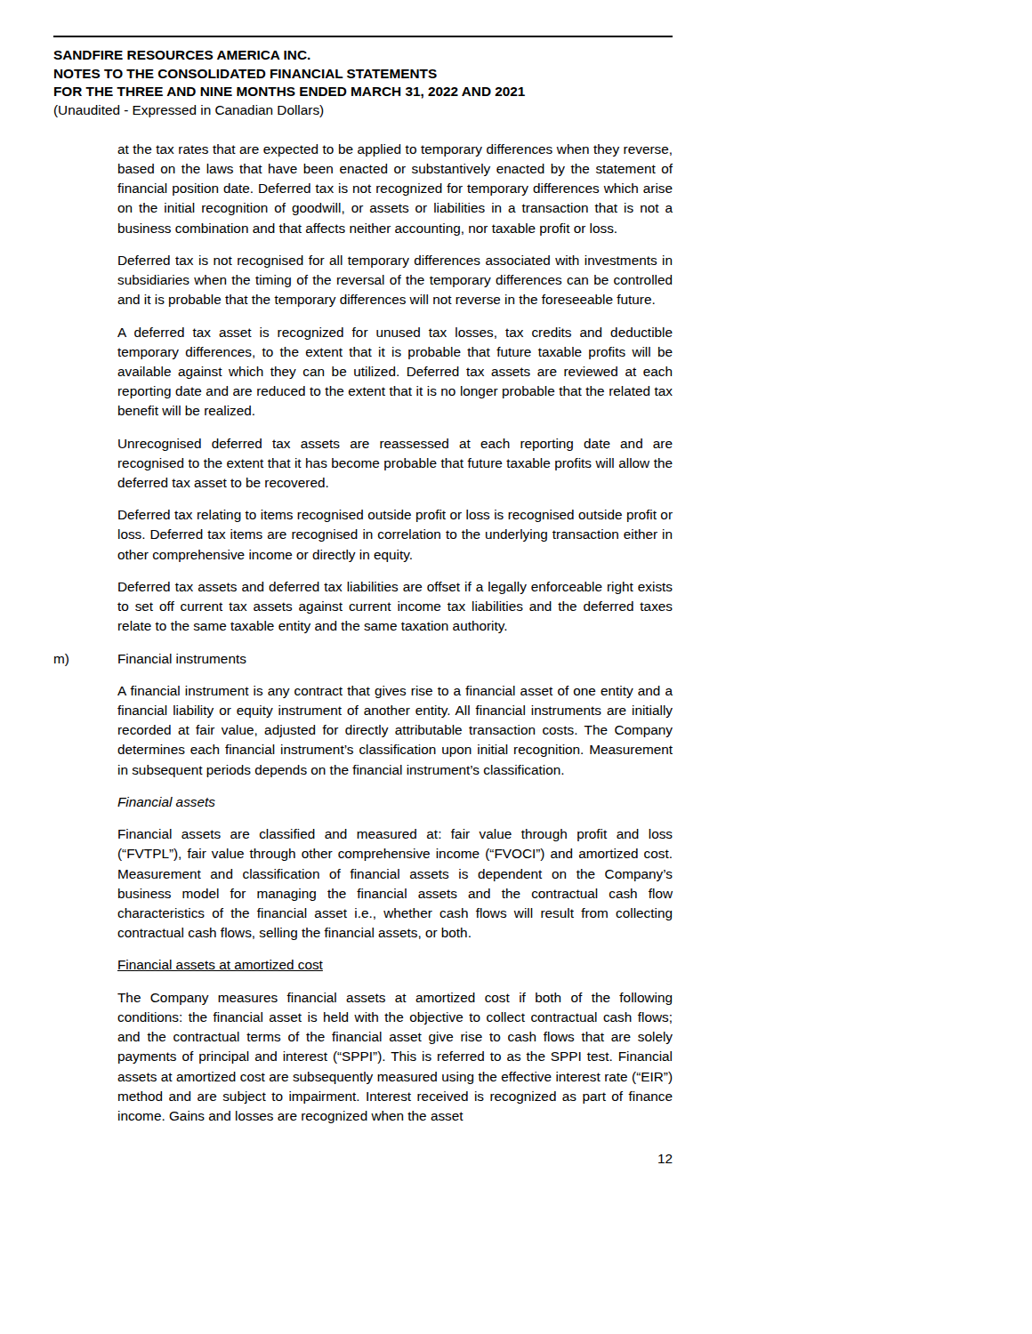Sandfire Resources America Inc.
Notes to the Consolidated Financial Statements
For the Three and Nine Months Ended March 31, 2022 and 2021
(Unaudited - Expressed in Canadian Dollars)
at the tax rates that are expected to be applied to temporary differences when they reverse, based on the laws that have been enacted or substantively enacted by the statement of financial position date. Deferred tax is not recognized for temporary differences which arise on the initial recognition of goodwill, or assets or liabilities in a transaction that is not a business combination and that affects neither accounting, nor taxable profit or loss.
Deferred tax is not recognised for all temporary differences associated with investments in subsidiaries when the timing of the reversal of the temporary differences can be controlled and it is probable that the temporary differences will not reverse in the foreseeable future.
A deferred tax asset is recognized for unused tax losses, tax credits and deductible temporary differences, to the extent that it is probable that future taxable profits will be available against which they can be utilized. Deferred tax assets are reviewed at each reporting date and are reduced to the extent that it is no longer probable that the related tax benefit will be realized.
Unrecognised deferred tax assets are reassessed at each reporting date and are recognised to the extent that it has become probable that future taxable profits will allow the deferred tax asset to be recovered.
Deferred tax relating to items recognised outside profit or loss is recognised outside profit or loss. Deferred tax items are recognised in correlation to the underlying transaction either in other comprehensive income or directly in equity.
Deferred tax assets and deferred tax liabilities are offset if a legally enforceable right exists to set off current tax assets against current income tax liabilities and the deferred taxes relate to the same taxable entity and the same taxation authority.
m) Financial instruments
A financial instrument is any contract that gives rise to a financial asset of one entity and a financial liability or equity instrument of another entity. All financial instruments are initially recorded at fair value, adjusted for directly attributable transaction costs. The Company determines each financial instrument’s classification upon initial recognition. Measurement in subsequent periods depends on the financial instrument’s classification.
Financial assets
Financial assets are classified and measured at: fair value through profit and loss (“FVTPL”), fair value through other comprehensive income (“FVOCI”) and amortized cost. Measurement and classification of financial assets is dependent on the Company’s business model for managing the financial assets and the contractual cash flow characteristics of the financial asset i.e., whether cash flows will result from collecting contractual cash flows, selling the financial assets, or both.
Financial assets at amortized cost
The Company measures financial assets at amortized cost if both of the following conditions: the financial asset is held with the objective to collect contractual cash flows; and the contractual terms of the financial asset give rise to cash flows that are solely payments of principal and interest (“SPPI”). This is referred to as the SPPI test. Financial assets at amortized cost are subsequently measured using the effective interest rate (“EIR”) method and are subject to impairment. Interest received is recognized as part of finance income. Gains and losses are recognized when the asset
12